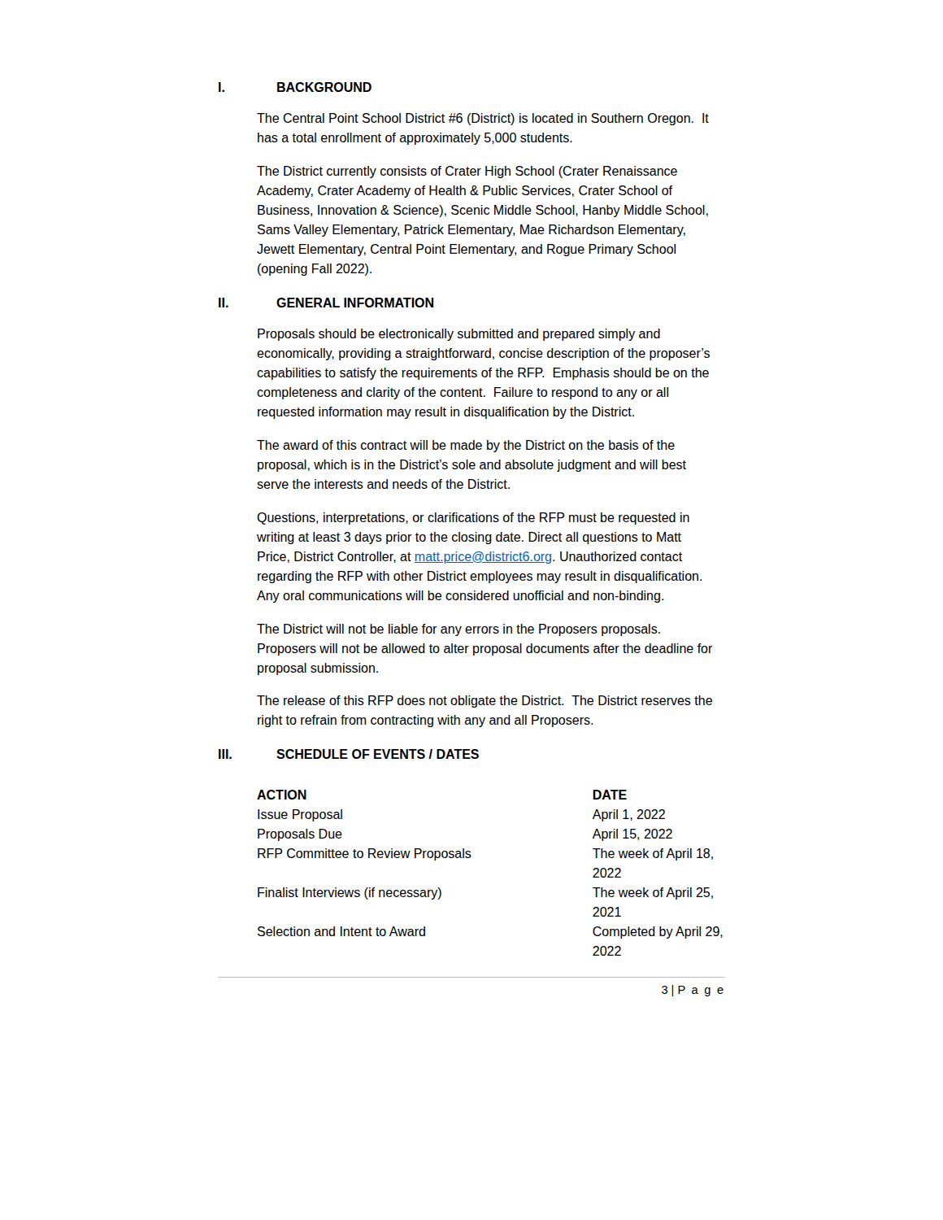I. BACKGROUND
The Central Point School District #6 (District) is located in Southern Oregon. It has a total enrollment of approximately 5,000 students.
The District currently consists of Crater High School (Crater Renaissance Academy, Crater Academy of Health & Public Services, Crater School of Business, Innovation & Science), Scenic Middle School, Hanby Middle School, Sams Valley Elementary, Patrick Elementary, Mae Richardson Elementary, Jewett Elementary, Central Point Elementary, and Rogue Primary School (opening Fall 2022).
II. GENERAL INFORMATION
Proposals should be electronically submitted and prepared simply and economically, providing a straightforward, concise description of the proposer’s capabilities to satisfy the requirements of the RFP. Emphasis should be on the completeness and clarity of the content. Failure to respond to any or all requested information may result in disqualification by the District.
The award of this contract will be made by the District on the basis of the proposal, which is in the District’s sole and absolute judgment and will best serve the interests and needs of the District.
Questions, interpretations, or clarifications of the RFP must be requested in writing at least 3 days prior to the closing date. Direct all questions to Matt Price, District Controller, at matt.price@district6.org. Unauthorized contact regarding the RFP with other District employees may result in disqualification. Any oral communications will be considered unofficial and non-binding.
The District will not be liable for any errors in the Proposers proposals. Proposers will not be allowed to alter proposal documents after the deadline for proposal submission.
The release of this RFP does not obligate the District. The District reserves the right to refrain from contracting with any and all Proposers.
III. SCHEDULE OF EVENTS / DATES
| ACTION | DATE |
| --- | --- |
| Issue Proposal | April 1, 2022 |
| Proposals Due | April 15, 2022 |
| RFP Committee to Review Proposals | The week of April 18, 2022 |
| Finalist Interviews (if necessary) | The week of April 25, 2021 |
| Selection and Intent to Award | Completed by April 29, 2022 |
3 | P a g e